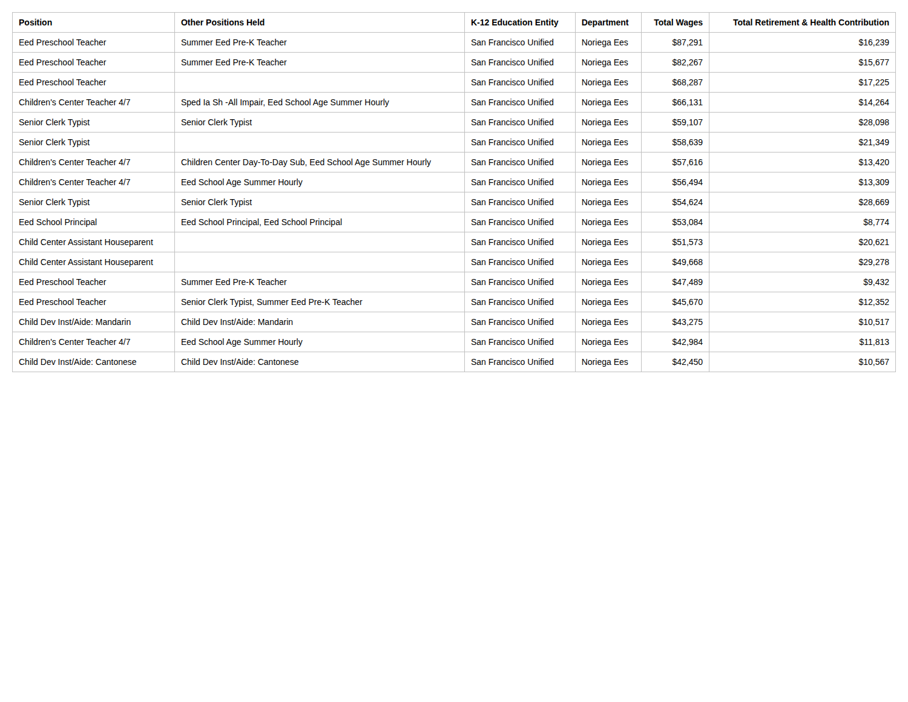| Position | Other Positions Held | K-12 Education Entity | Department | Total Wages | Total Retirement & Health Contribution |
| --- | --- | --- | --- | --- | --- |
| Eed Preschool Teacher | Summer Eed Pre-K Teacher | San Francisco Unified | Noriega Ees | $87,291 | $16,239 |
| Eed Preschool Teacher | Summer Eed Pre-K Teacher | San Francisco Unified | Noriega Ees | $82,267 | $15,677 |
| Eed Preschool Teacher | | San Francisco Unified | Noriega Ees | $68,287 | $17,225 |
| Children's Center Teacher 4/7 | Sped Ia Sh -All Impair, Eed School Age Summer Hourly | San Francisco Unified | Noriega Ees | $66,131 | $14,264 |
| Senior Clerk Typist | Senior Clerk Typist | San Francisco Unified | Noriega Ees | $59,107 | $28,098 |
| Senior Clerk Typist | | San Francisco Unified | Noriega Ees | $58,639 | $21,349 |
| Children's Center Teacher 4/7 | Children Center Day-To-Day Sub, Eed School Age Summer Hourly | San Francisco Unified | Noriega Ees | $57,616 | $13,420 |
| Children's Center Teacher 4/7 | Eed School Age Summer Hourly | San Francisco Unified | Noriega Ees | $56,494 | $13,309 |
| Senior Clerk Typist | Senior Clerk Typist | San Francisco Unified | Noriega Ees | $54,624 | $28,669 |
| Eed School Principal | Eed School Principal, Eed School Principal | San Francisco Unified | Noriega Ees | $53,084 | $8,774 |
| Child Center Assistant Houseparent | | San Francisco Unified | Noriega Ees | $51,573 | $20,621 |
| Child Center Assistant Houseparent | | San Francisco Unified | Noriega Ees | $49,668 | $29,278 |
| Eed Preschool Teacher | Summer Eed Pre-K Teacher | San Francisco Unified | Noriega Ees | $47,489 | $9,432 |
| Eed Preschool Teacher | Senior Clerk Typist, Summer Eed Pre-K Teacher | San Francisco Unified | Noriega Ees | $45,670 | $12,352 |
| Child Dev Inst/Aide: Mandarin | Child Dev Inst/Aide: Mandarin | San Francisco Unified | Noriega Ees | $43,275 | $10,517 |
| Children's Center Teacher 4/7 | Eed School Age Summer Hourly | San Francisco Unified | Noriega Ees | $42,984 | $11,813 |
| Child Dev Inst/Aide: Cantonese | Child Dev Inst/Aide: Cantonese | San Francisco Unified | Noriega Ees | $42,450 | $10,567 |